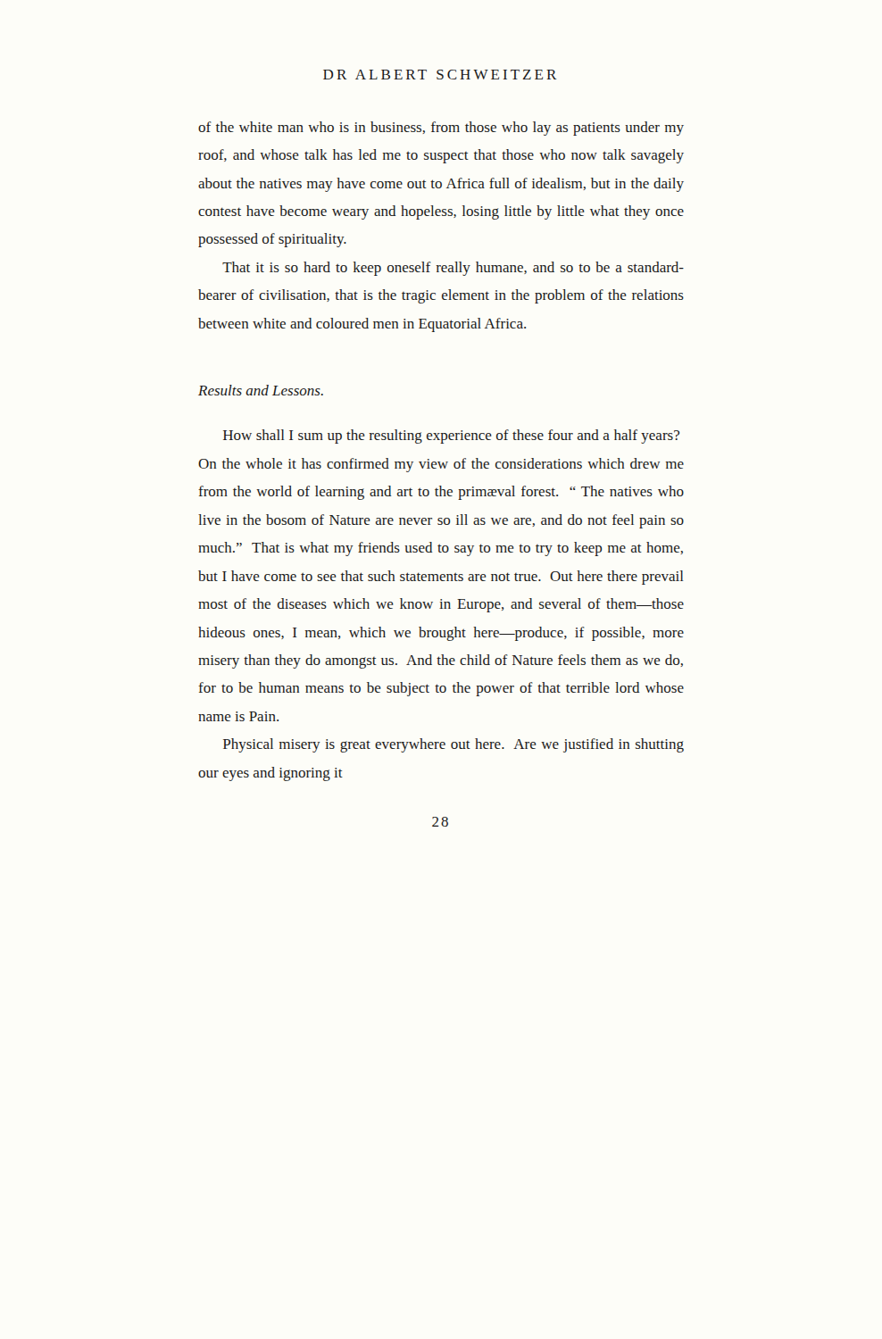Dr Albert Schweitzer
of the white man who is in business, from those who lay as patients under my roof, and whose talk has led me to suspect that those who now talk savagely about the natives may have come out to Africa full of idealism, but in the daily contest have become weary and hope­less, losing little by little what they once possessed of spirituality.
That it is so hard to keep oneself really humane, and so to be a standard-bearer of civilisation, that is the tragic element in the problem of the relations between white and coloured men in Equatorial Africa.
Results and Lessons.
How shall I sum up the resulting experience of these four and a half years? On the whole it has confirmed my view of the considerations which drew me from the world of learning and art to the primæval forest. “ The natives who live in the bosom of Nature are never so ill as we are, and do not feel pain so much.” That is what my friends used to say to me to try to keep me at home, but I have come to see that such statements are not true. Out here there prevail most of the diseases which we know in Europe, and several of them—those hideous ones, I mean, which we brought here—produce, if possible, more misery than they do amongst us. And the child of Nature feels them as we do, for to be human means to be subject to the power of that terrible lord whose name is Pain.
Physical misery is great everywhere out here. Are we justified in shutting our eyes and ignoring it
28